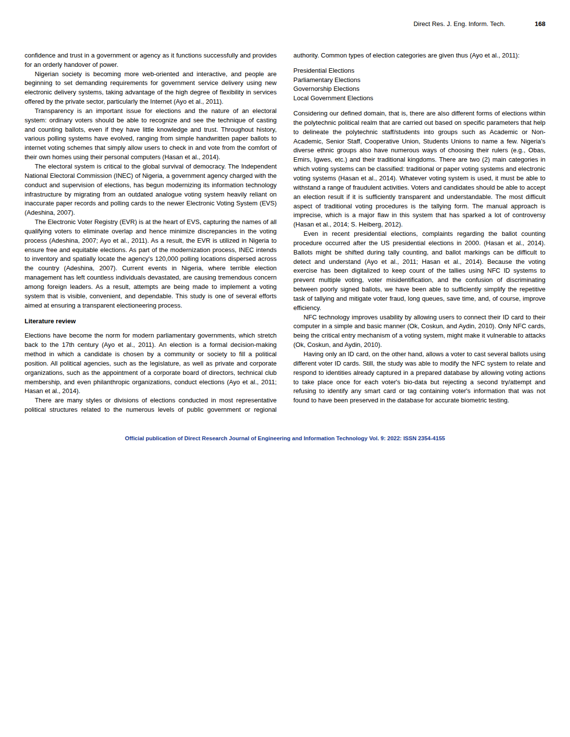Direct Res. J. Eng. Inform. Tech. 168
confidence and trust in a government or agency as it functions successfully and provides for an orderly handover of power.
Nigerian society is becoming more web-oriented and interactive, and people are beginning to set demanding requirements for government service delivery using new electronic delivery systems, taking advantage of the high degree of flexibility in services offered by the private sector, particularly the Internet (Ayo et al., 2011).
Transparency is an important issue for elections and the nature of an electoral system: ordinary voters should be able to recognize and see the technique of casting and counting ballots, even if they have little knowledge and trust. Throughout history, various polling systems have evolved, ranging from simple handwritten paper ballots to internet voting schemes that simply allow users to check in and vote from the comfort of their own homes using their personal computers (Hasan et al., 2014).
The electoral system is critical to the global survival of democracy. The Independent National Electoral Commission (INEC) of Nigeria, a government agency charged with the conduct and supervision of elections, has begun modernizing its information technology infrastructure by migrating from an outdated analogue voting system heavily reliant on inaccurate paper records and polling cards to the newer Electronic Voting System (EVS) (Adeshina, 2007).
The Electronic Voter Registry (EVR) is at the heart of EVS, capturing the names of all qualifying voters to eliminate overlap and hence minimize discrepancies in the voting process (Adeshina, 2007; Ayo et al., 2011). As a result, the EVR is utilized in Nigeria to ensure free and equitable elections. As part of the modernization process, INEC intends to inventory and spatially locate the agency's 120,000 polling locations dispersed across the country (Adeshina, 2007). Current events in Nigeria, where terrible election management has left countless individuals devastated, are causing tremendous concern among foreign leaders. As a result, attempts are being made to implement a voting system that is visible, convenient, and dependable. This study is one of several efforts aimed at ensuring a transparent electioneering process.
Literature review
Elections have become the norm for modern parliamentary governments, which stretch back to the 17th century (Ayo et al., 2011). An election is a formal decision-making method in which a candidate is chosen by a community or society to fill a political position. All political agencies, such as the legislature, as well as private and corporate organizations, such as the appointment of a corporate board of directors, technical club membership, and even philanthropic organizations, conduct elections (Ayo et al., 2011; Hasan et al., 2014).
There are many styles or divisions of elections conducted in most representative political structures related to the numerous levels of public government or regional authority. Common types of election categories are given thus (Ayo et al., 2011):
Presidential Elections
Parliamentary Elections
Governorship Elections
Local Government Elections
Considering our defined domain, that is, there are also different forms of elections within the polytechnic political realm that are carried out based on specific parameters that help to delineate the polytechnic staff/students into groups such as Academic or Non-Academic, Senior Staff, Cooperative Union, Students Unions to name a few. Nigeria's diverse ethnic groups also have numerous ways of choosing their rulers (e.g., Obas, Emirs, Igwes, etc.) and their traditional kingdoms. There are two (2) main categories in which voting systems can be classified: traditional or paper voting systems and electronic voting systems (Hasan et al., 2014). Whatever voting system is used, it must be able to withstand a range of fraudulent activities. Voters and candidates should be able to accept an election result if it is sufficiently transparent and understandable. The most difficult aspect of traditional voting procedures is the tallying form. The manual approach is imprecise, which is a major flaw in this system that has sparked a lot of controversy (Hasan et al., 2014; S. Heiberg, 2012).
Even in recent presidential elections, complaints regarding the ballot counting procedure occurred after the US presidential elections in 2000. (Hasan et al., 2014). Ballots might be shifted during tally counting, and ballot markings can be difficult to detect and understand (Ayo et al., 2011; Hasan et al., 2014). Because the voting exercise has been digitalized to keep count of the tallies using NFC ID systems to prevent multiple voting, voter misidentification, and the confusion of discriminating between poorly signed ballots, we have been able to sufficiently simplify the repetitive task of tallying and mitigate voter fraud, long queues, save time, and, of course, improve efficiency.
NFC technology improves usability by allowing users to connect their ID card to their computer in a simple and basic manner (Ok, Coskun, and Aydin, 2010). Only NFC cards, being the critical entry mechanism of a voting system, might make it vulnerable to attacks (Ok, Coskun, and Aydin, 2010).
Having only an ID card, on the other hand, allows a voter to cast several ballots using different voter ID cards. Still, the study was able to modify the NFC system to relate and respond to identities already captured in a prepared database by allowing voting actions to take place once for each voter's bio-data but rejecting a second try/attempt and refusing to identify any smart card or tag containing voter's information that was not found to have been preserved in the database for accurate biometric testing.
Official publication of Direct Research Journal of Engineering and Information Technology Vol. 9: 2022: ISSN 2354-4155